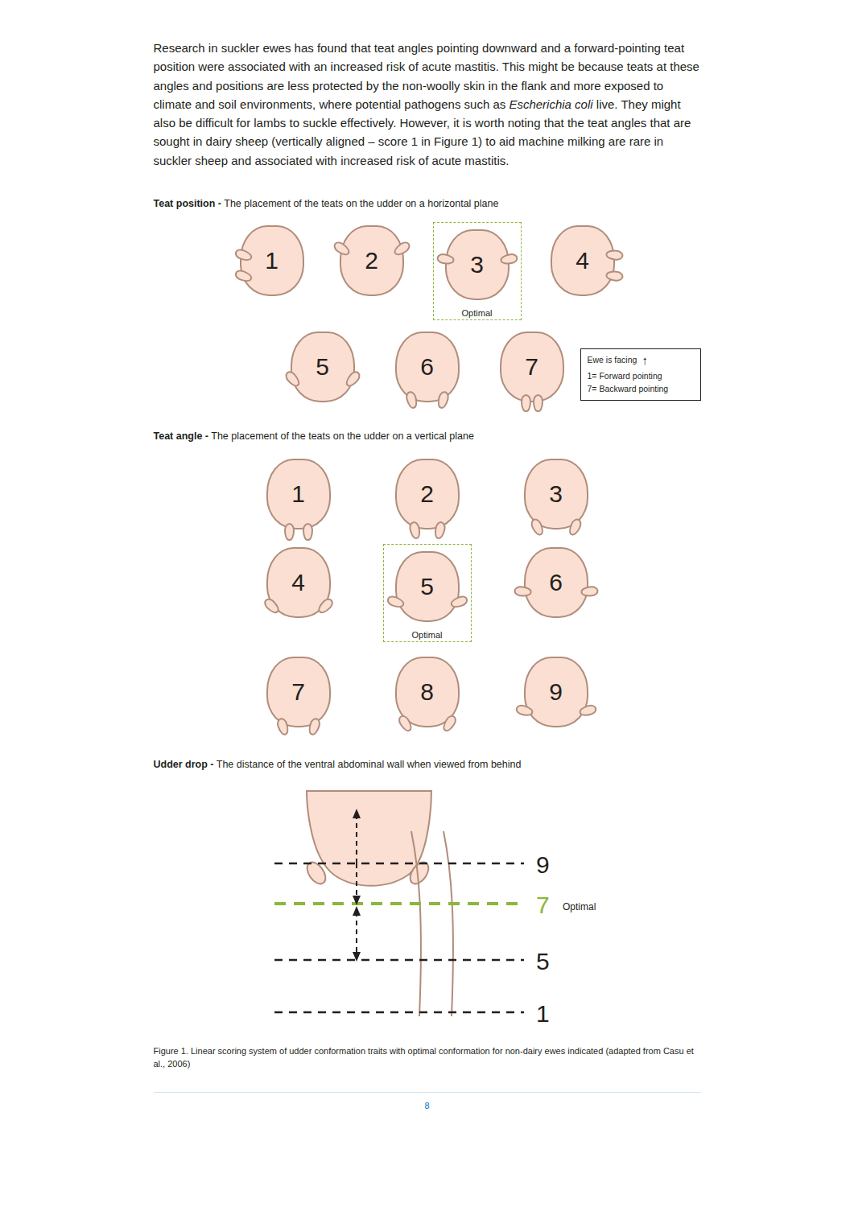Research in suckler ewes has found that teat angles pointing downward and a forward-pointing teat position were associated with an increased risk of acute mastitis. This might be because teats at these angles and positions are less protected by the non-woolly skin in the flank and more exposed to climate and soil environments, where potential pathogens such as Escherichia coli live. They might also be difficult for lambs to suckle effectively. However, it is worth noting that the teat angles that are sought in dairy sheep (vertically aligned – score 1 in Figure 1) to aid machine milking are rare in suckler sheep and associated with increased risk of acute mastitis.
Teat position - The placement of the teats on the udder on a horizontal plane
1
2
3
Optimal
4
5
6
7
Ewe is facing↑
1= Forward pointing
7= Backward pointing
Teat angle - The placement of the teats on the udder on a vertical plane
1
2
3
4
5
Optimal
6
7
8
9
Udder drop - The distance of the ventral abdominal wall when viewed from behind
9 7 Optimal 5 1
Figure 1. Linear scoring system of udder conformation traits with optimal conformation for non-dairy ewes indicated (adapted from Casu et al., 2006)
8